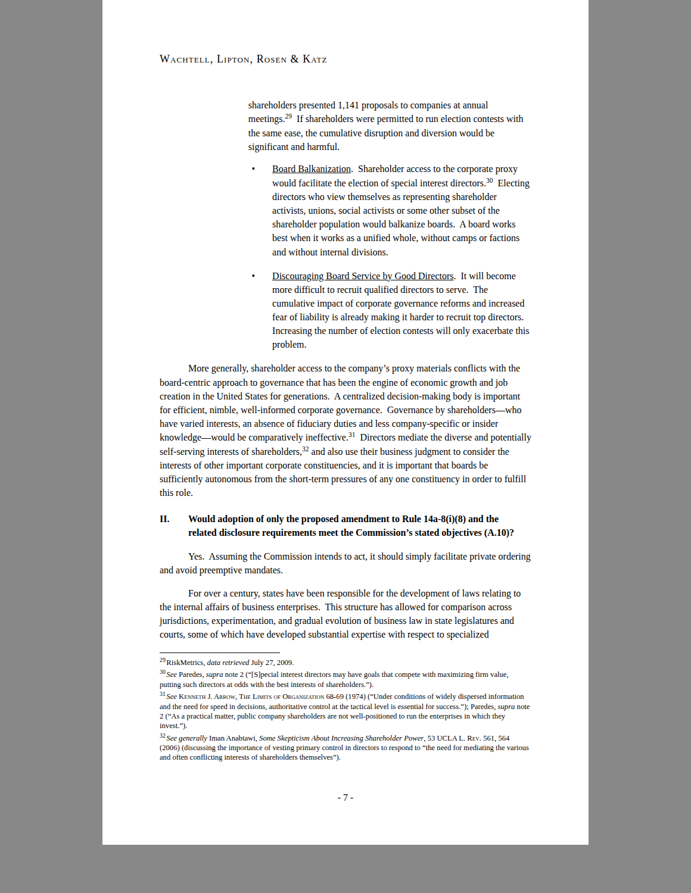Wachtell, Lipton, Rosen & Katz
shareholders presented 1,141 proposals to companies at annual meetings.29 If shareholders were permitted to run election contests with the same ease, the cumulative disruption and diversion would be significant and harmful.
Board Balkanization. Shareholder access to the corporate proxy would facilitate the election of special interest directors.30 Electing directors who view themselves as representing shareholder activists, unions, social activists or some other subset of the shareholder population would balkanize boards. A board works best when it works as a unified whole, without camps or factions and without internal divisions.
Discouraging Board Service by Good Directors. It will become more difficult to recruit qualified directors to serve. The cumulative impact of corporate governance reforms and increased fear of liability is already making it harder to recruit top directors. Increasing the number of election contests will only exacerbate this problem.
More generally, shareholder access to the company’s proxy materials conflicts with the board-centric approach to governance that has been the engine of economic growth and job creation in the United States for generations. A centralized decision-making body is important for efficient, nimble, well-informed corporate governance. Governance by shareholders—who have varied interests, an absence of fiduciary duties and less company-specific or insider knowledge—would be comparatively ineffective.31 Directors mediate the diverse and potentially self-serving interests of shareholders,32 and also use their business judgment to consider the interests of other important corporate constituencies, and it is important that boards be sufficiently autonomous from the short-term pressures of any one constituency in order to fulfill this role.
II. Would adoption of only the proposed amendment to Rule 14a-8(i)(8) and the related disclosure requirements meet the Commission’s stated objectives (A.10)?
Yes. Assuming the Commission intends to act, it should simply facilitate private ordering and avoid preemptive mandates.
For over a century, states have been responsible for the development of laws relating to the internal affairs of business enterprises. This structure has allowed for comparison across jurisdictions, experimentation, and gradual evolution of business law in state legislatures and courts, some of which have developed substantial expertise with respect to specialized
29 RiskMetrics, data retrieved July 27, 2009.
30 See Paredes, supra note 2 (“[S]pecial interest directors may have goals that compete with maximizing firm value, putting such directors at odds with the best interests of shareholders.”).
31 See Kenneth J. Arrow, The Limits of Organization 68-69 (1974) (“Under conditions of widely dispersed information and the need for speed in decisions, authoritative control at the tactical level is essential for success.”); Paredes, supra note 2 (“As a practical matter, public company shareholders are not well-positioned to run the enterprises in which they invest.”).
32 See generally Iman Anabtawi, Some Skepticism About Increasing Shareholder Power, 53 UCLA L. Rev. 561, 564 (2006) (discussing the importance of vesting primary control in directors to respond to “the need for mediating the various and often conflicting interests of shareholders themselves”).
- 7 -